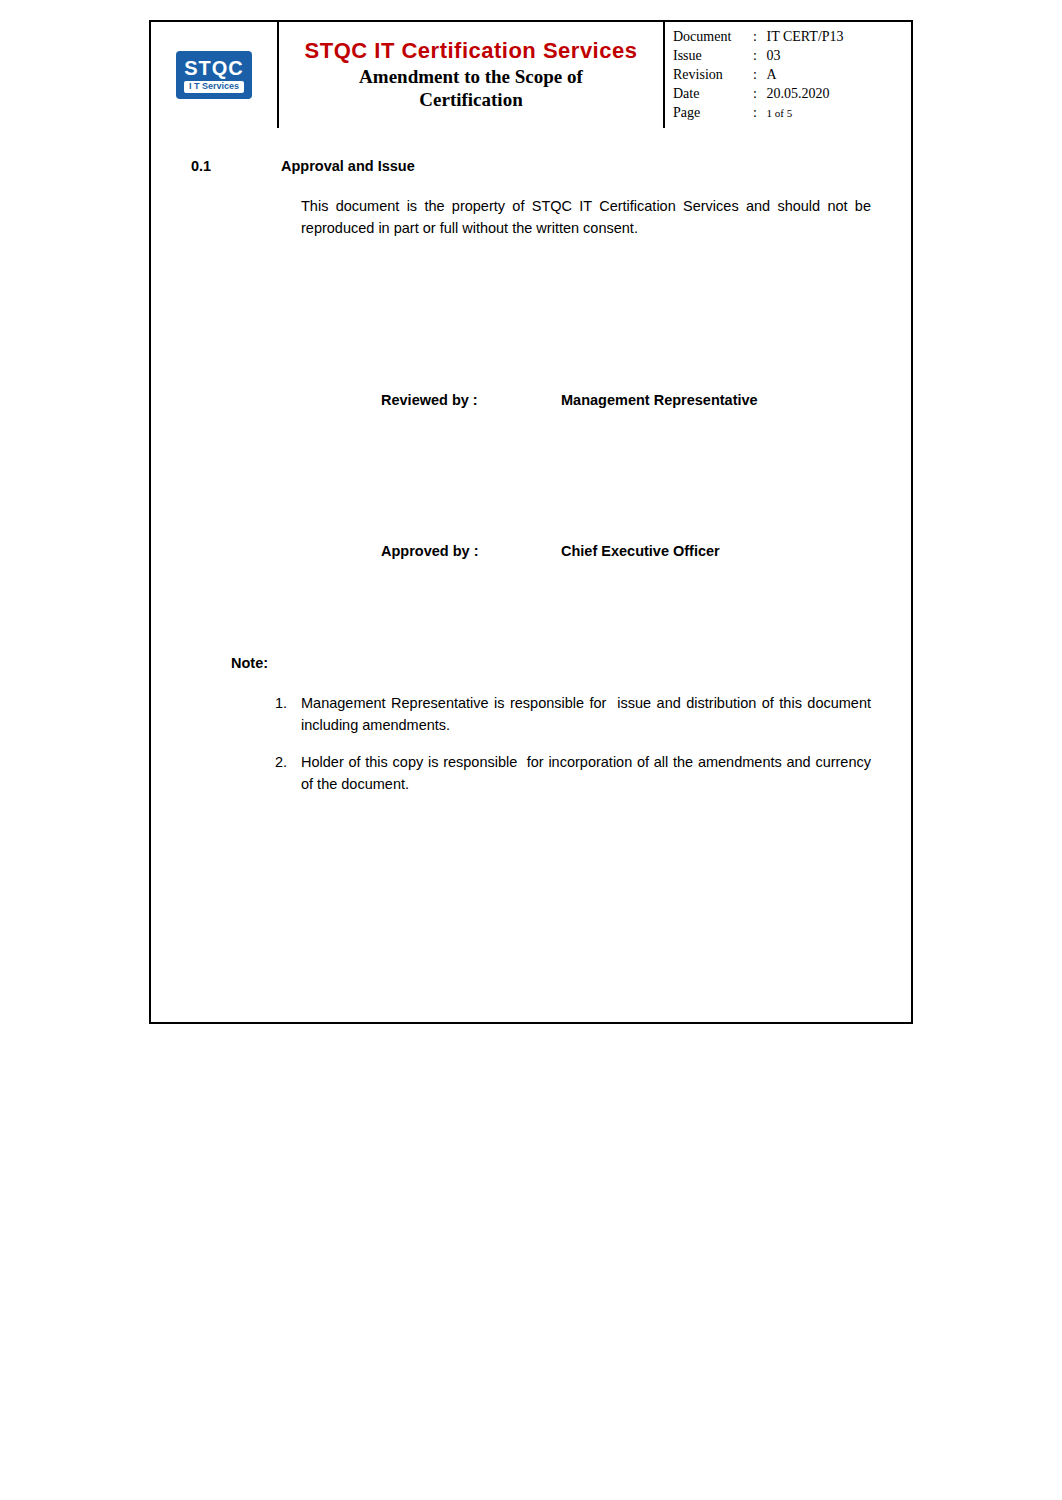| STQC I T Services | STQC IT Certification Services Amendment to the Scope of Certification | Document : IT CERT/P13 Issue : 03 Revision : A Date : 20.05.2020 Page : 1 of 5 |
0.1 Approval and Issue
This document is the property of STQC IT Certification Services and should not be reproduced in part or full without the written consent.
Reviewed by : Management Representative
Approved by : Chief Executive Officer
Note:
Management Representative is responsible for issue and distribution of this document including amendments.
Holder of this copy is responsible for incorporation of all the amendments and currency of the document.